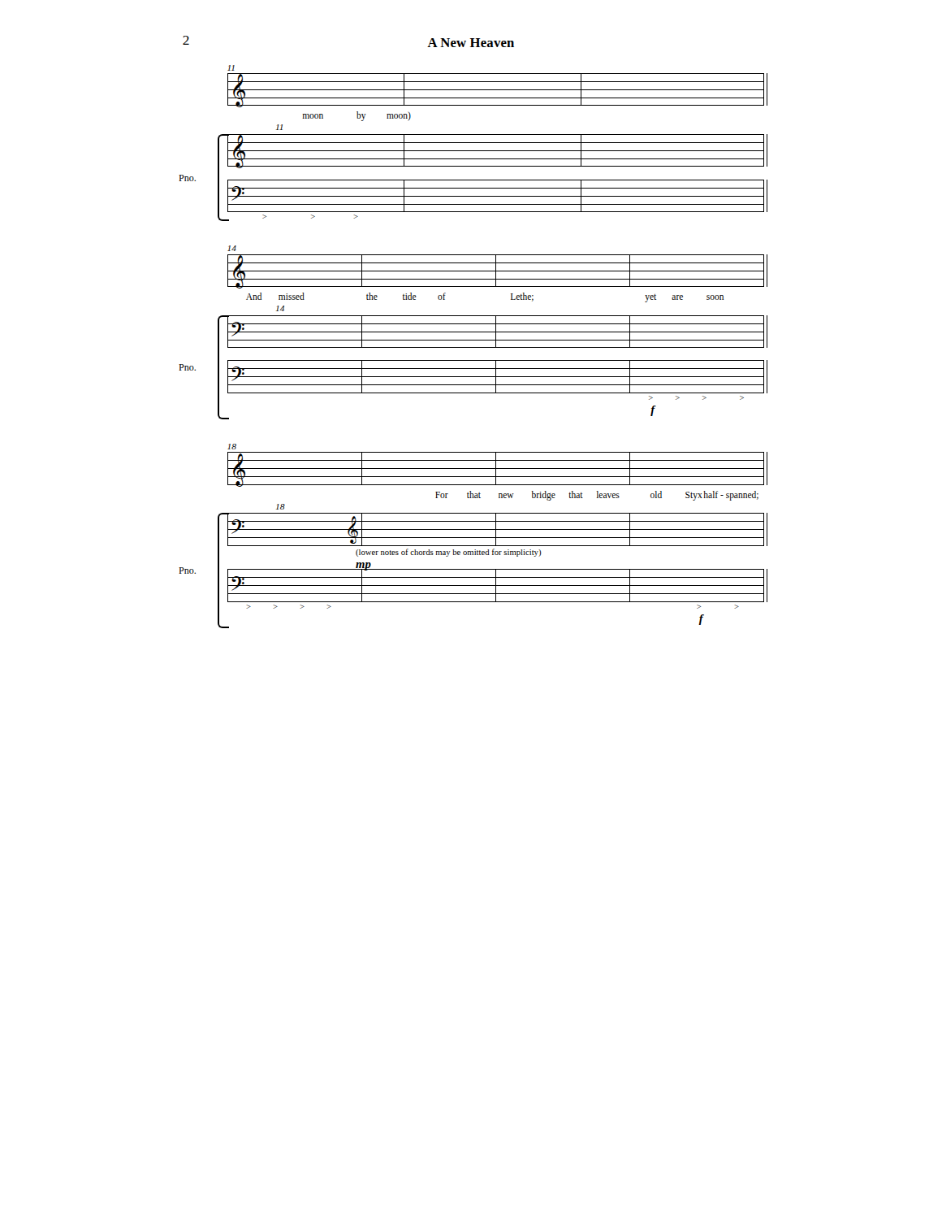2
A New Heaven
11
𝄞
moon by moon)
11
Pno.
𝄞
𝄢
> > >
14
𝄞
And missed the tide of Lethe; yet are soon
14
Pno.
𝄢
𝄢
> > > >
f
18
𝄞
For that new bridge that leaves old Styx half - spanned;
18
Pno.
𝄢 𝄞
(lower notes of chords may be omitted for simplicity) mp
𝄢
> > > > > >
f